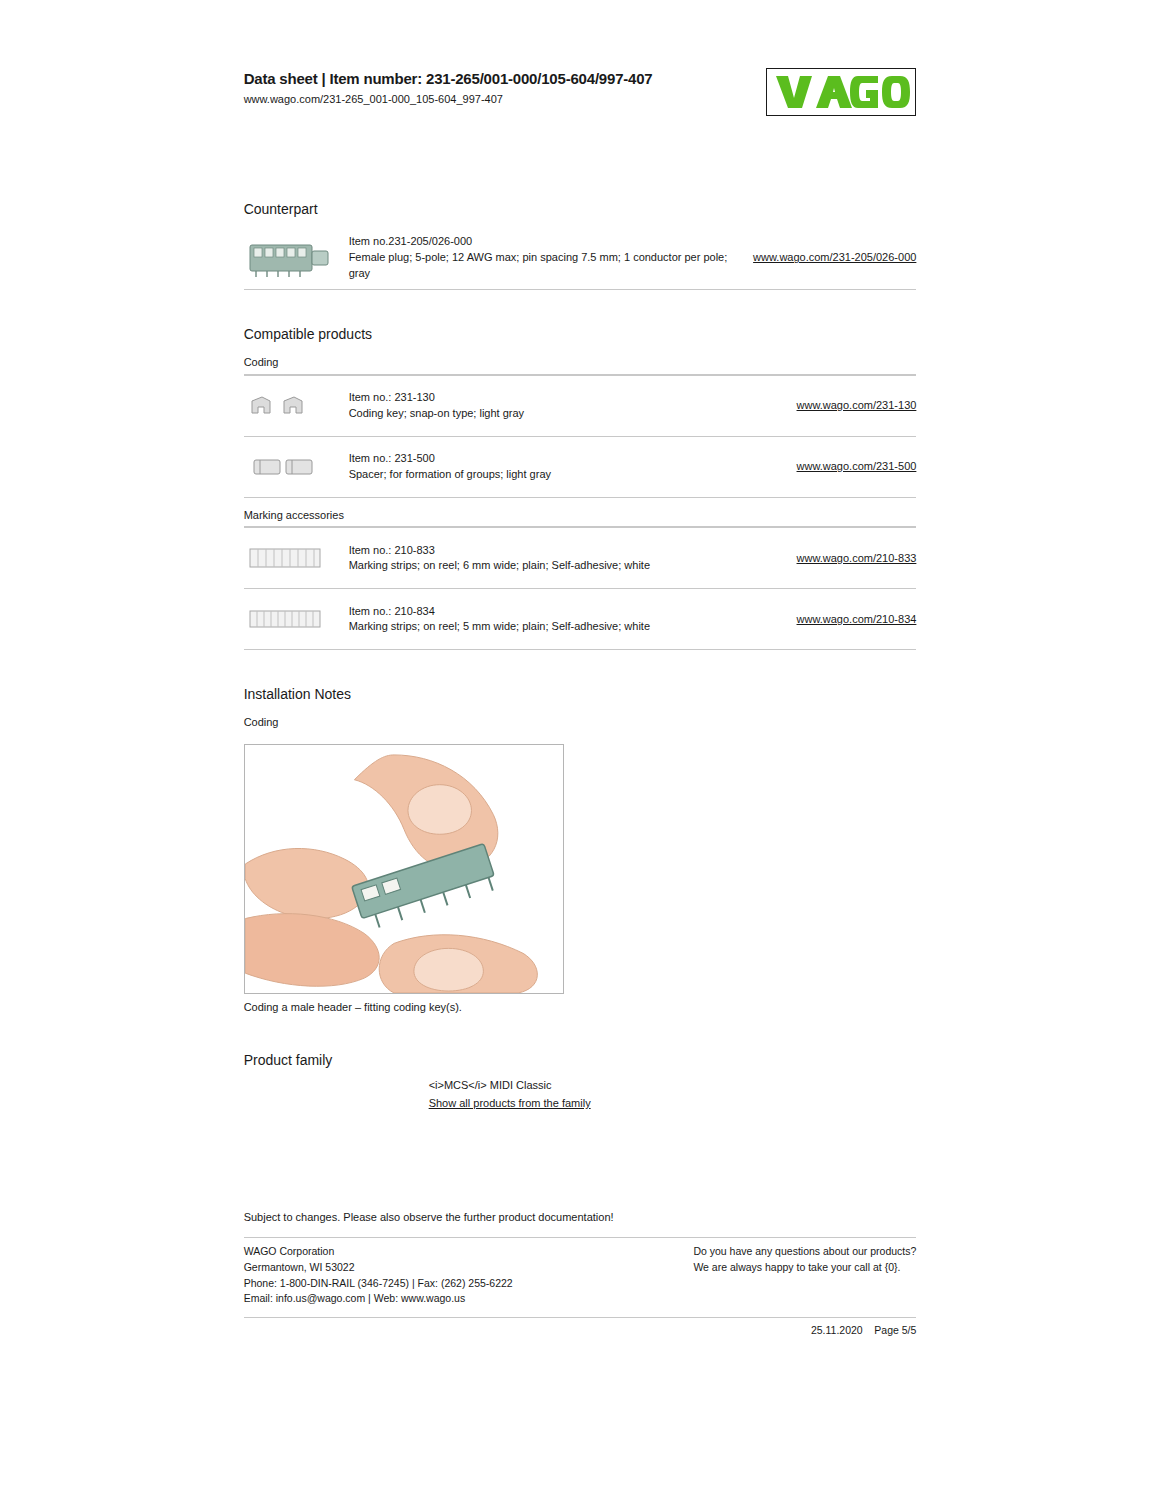Data sheet | Item number: 231-265/001-000/105-604/997-407
www.wago.com/231-265_001-000_105-604_997-407
Counterpart
| | Item no.231-205/026-000 Female plug; 5-pole; 12 AWG max; pin spacing 7.5 mm; 1 conductor per pole; gray | www.wago.com/231-205/026-000 |
Compatible products
Coding
| | Item no.: 231-130 Coding key; snap-on type; light gray | www.wago.com/231-130 |
| | Item no.: 231-500 Spacer; for formation of groups; light gray | www.wago.com/231-500 |
Marking accessories
| | Item no.: 210-833 Marking strips; on reel; 6 mm wide; plain; Self-adhesive; white | www.wago.com/210-833 |
| | Item no.: 210-834 Marking strips; on reel; 5 mm wide; plain; Self-adhesive; white | www.wago.com/210-834 |
Installation Notes
Coding
Coding a male header – fitting coding key(s).
Product family
<i>MCS</i> MIDI Classic
Show all products from the family
Subject to changes. Please also observe the further product documentation!
WAGO Corporation
Germantown, WI 53022
Phone: 1-800-DIN-RAIL (346-7245) | Fax: (262) 255-6222
Email: info.us@wago.com | Web: www.wago.us
Do you have any questions about our products?
We are always happy to take your call at {0}.
25.11.2020 Page 5/5